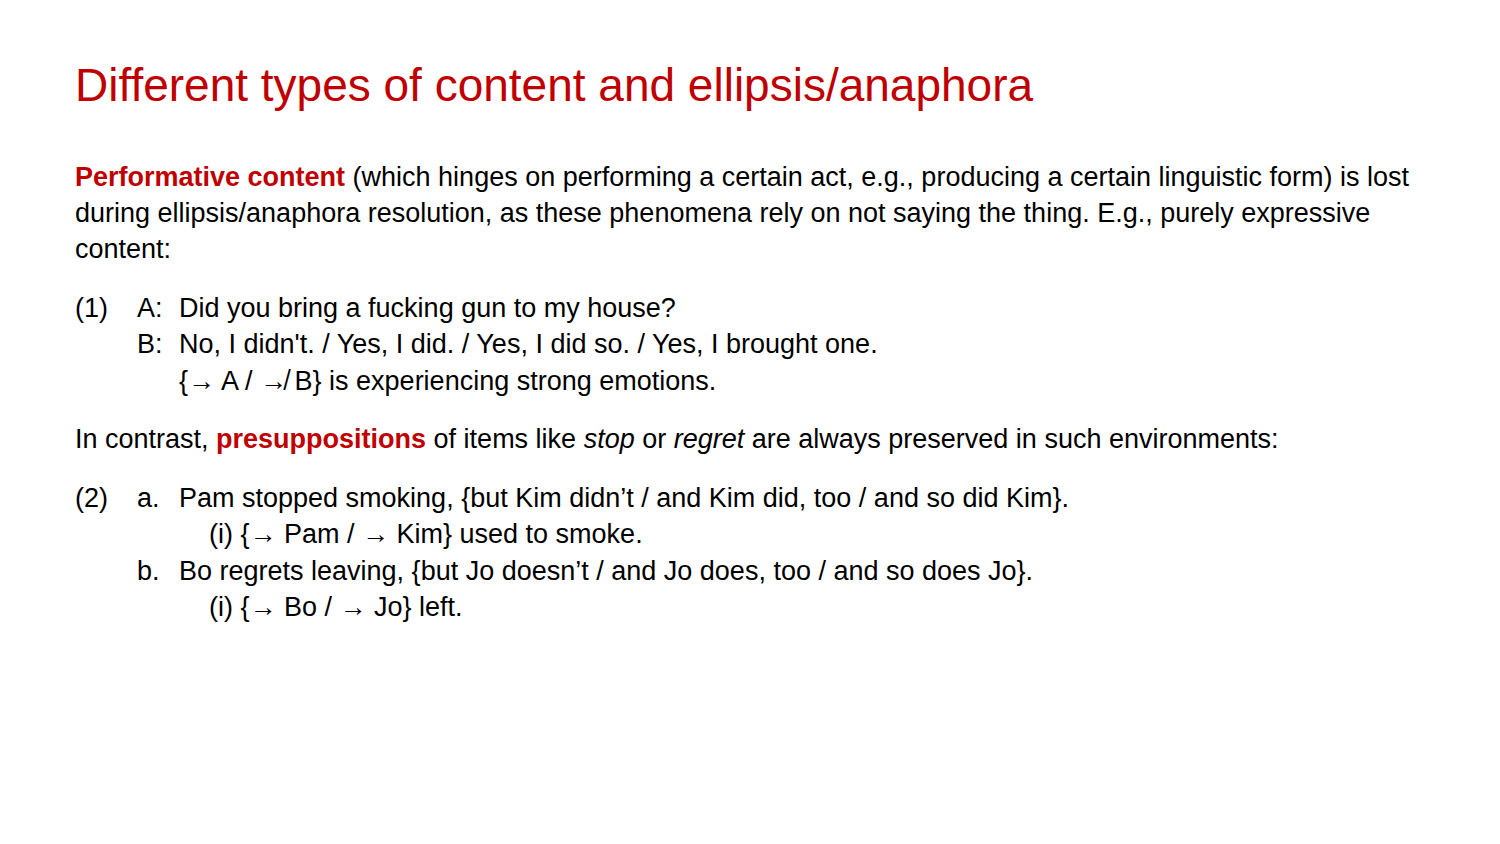Different types of content and ellipsis/anaphora
Performative content (which hinges on performing a certain act, e.g., producing a certain linguistic form) is lost during ellipsis/anaphora resolution, as these phenomena rely on not saying the thing. E.g., purely expressive content:
| (1) | A: | Did you bring a fucking gun to my house? |
| | B: | No, I didn't. / Yes, I did. / Yes, I did so. / Yes, I brought one. |
| | | {→ A / ↛ B} is experiencing strong emotions. |
In contrast, presuppositions of items like stop or regret are always preserved in such environments:
| (2) | a. | Pam stopped smoking, {but Kim didn’t / and Kim did, too / and so did Kim}. (i) {→ Pam / → Kim} used to smoke. |
| | b. | Bo regrets leaving, {but Jo doesn’t / and Jo does, too / and so does Jo}. (i) {→ Bo / → Jo} left. |